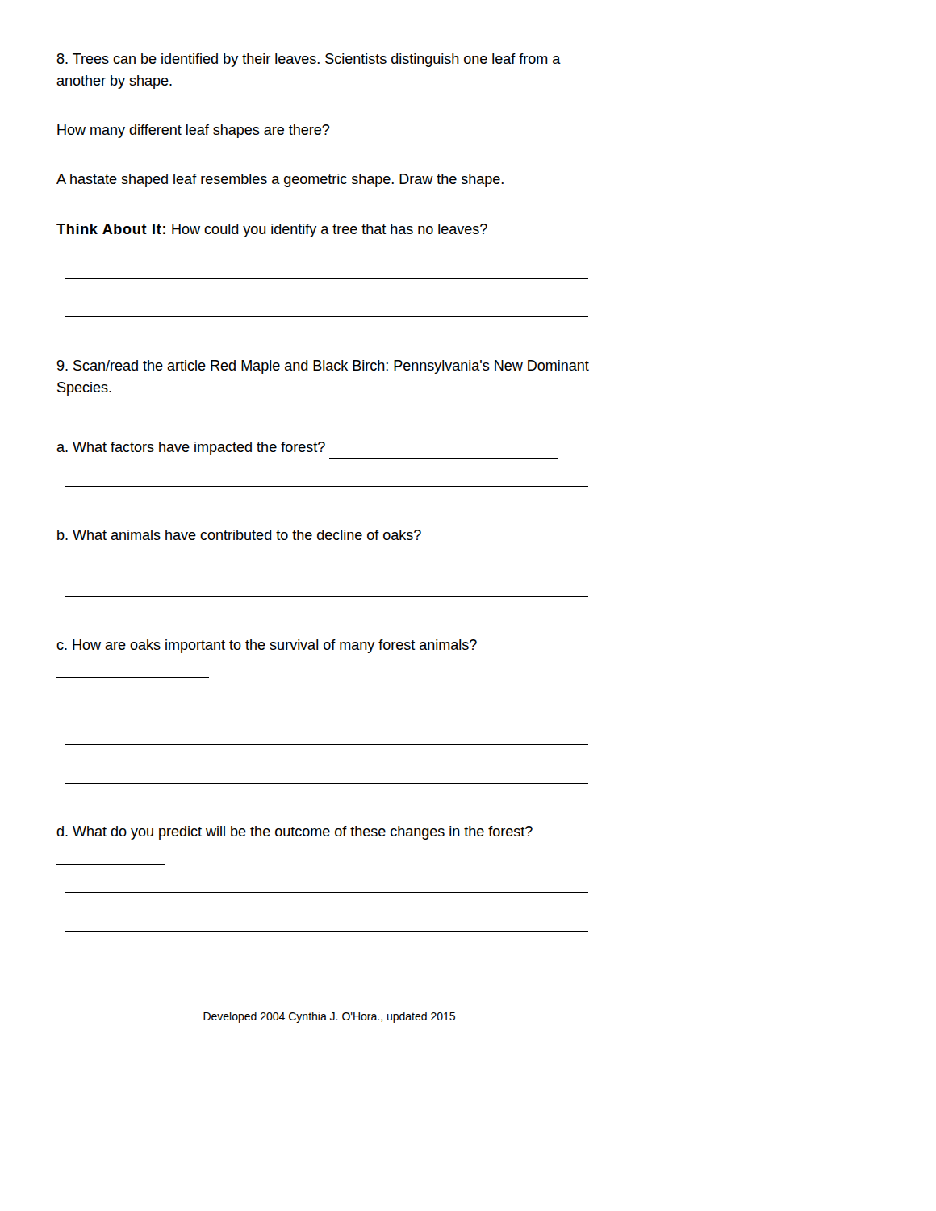8. Trees can be identified by their leaves. Scientists distinguish one leaf from a another by shape.
How many different leaf shapes are there?
A hastate shaped leaf resembles a geometric shape. Draw the shape.
Think About It: How could you identify a tree that has no leaves?
9. Scan/read the article Red Maple and Black Birch: Pennsylvania's New Dominant Species.
a. What factors have impacted the forest?
b. What animals have contributed to the decline of oaks?
c. How are oaks important to the survival of many forest animals?
d. What do you predict will be the outcome of these changes in the forest?
Developed 2004 Cynthia J. O'Hora., updated 2015